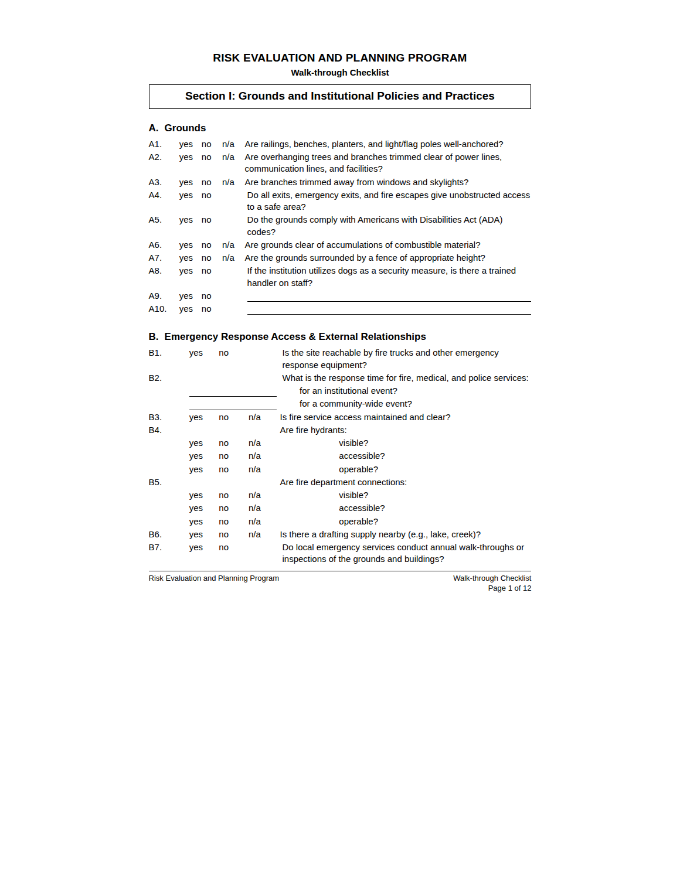RISK EVALUATION AND PLANNING PROGRAM
Walk-through Checklist
Section I: Grounds and Institutional Policies and Practices
A. Grounds
| A1. | yes | no | n/a | Are railings, benches, planters, and light/flag poles well-anchored? |
| A2. | yes | no | n/a | Are overhanging trees and branches trimmed clear of power lines, communication lines, and facilities? |
| A3. | yes | no | n/a | Are branches trimmed away from windows and skylights? |
| A4. | yes | no | | Do all exits, emergency exits, and fire escapes give unobstructed access to a safe area? |
| A5. | yes | no | | Do the grounds comply with Americans with Disabilities Act (ADA) codes? |
| A6. | yes | no | n/a | Are grounds clear of accumulations of combustible material? |
| A7. | yes | no | n/a | Are the grounds surrounded by a fence of appropriate height? |
| A8. | yes | no | | If the institution utilizes dogs as a security measure, is there a trained handler on staff? |
| A9. | yes | no | | |
| A10. | yes | no | | |
B. Emergency Response Access & External Relationships
| B1. | yes | no | | Is the site reachable by fire trucks and other emergency response equipment? |
| B2. | | | | What is the response time for fire, medical, and police services: |
| | | for an institutional event? |
| | | for a community-wide event? |
| B3. | yes | no | n/a | Is fire service access maintained and clear? |
| B4. | | | | Are fire hydrants: |
| | yes | no | n/a | visible? |
| | yes | no | n/a | accessible? |
| | yes | no | n/a | operable? |
| B5. | | | | Are fire department connections: |
| | yes | no | n/a | visible? |
| | yes | no | n/a | accessible? |
| | yes | no | n/a | operable? |
| B6. | yes | no | n/a | Is there a drafting supply nearby (e.g., lake, creek)? |
| B7. | yes | no | | Do local emergency services conduct annual walk-throughs or inspections of the grounds and buildings? |
Risk Evaluation and Planning Program
Walk-through Checklist
Page 1 of 12